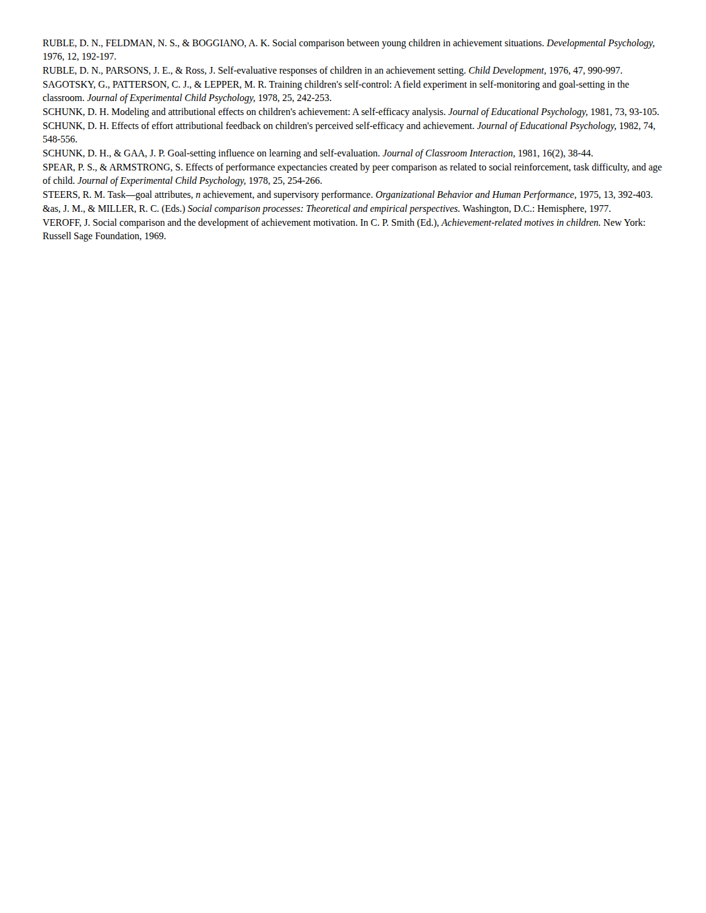RUBLE, D. N., FELDMAN, N. S., & BOGGIANO, A. K. Social comparison between young children in achievement situations. Developmental Psychology, 1976, 12, 192-197.
RUBLE, D. N., PARSONS, J. E., & Ross, J. Self-evaluative responses of children in an achievement setting. Child Development, 1976, 47, 990-997.
SAGOTSKY, G., PATTERSON, C. J., & LEPPER, M. R. Training children's self-control: A field experiment in self-monitoring and goal-setting in the classroom. Journal of Experimental Child Psychology, 1978, 25, 242-253.
SCHUNK, D. H. Modeling and attributional effects on children's achievement: A self-efficacy analysis. Journal of Educational Psychology, 1981, 73, 93-105.
SCHUNK, D. H. Effects of effort attributional feedback on children's perceived self-efficacy and achievement. Journal of Educational Psychology, 1982, 74, 548-556.
SCHUNK, D. H., & GAA, J. P. Goal-setting influence on learning and self-evaluation. Journal of Classroom Interaction, 1981, 16(2), 38-44.
SPEAR, P. S., & ARMSTRONG, S. Effects of performance expectancies created by peer comparison as related to social reinforcement, task difficulty, and age of child. Journal of Experimental Child Psychology, 1978, 25, 254-266.
STEERS, R. M. Task—goal attributes, n achievement, and supervisory performance. Organizational Behavior and Human Performance, 1975, 13, 392-403.
&as, J. M., & MILLER, R. C. (Eds.) Social comparison processes: Theoretical and empirical perspectives. Washington, D.C.: Hemisphere, 1977.
VEROFF, J. Social comparison and the development of achievement motivation. In C. P. Smith (Ed.), Achievement-related motives in children. New York: Russell Sage Foundation, 1969.